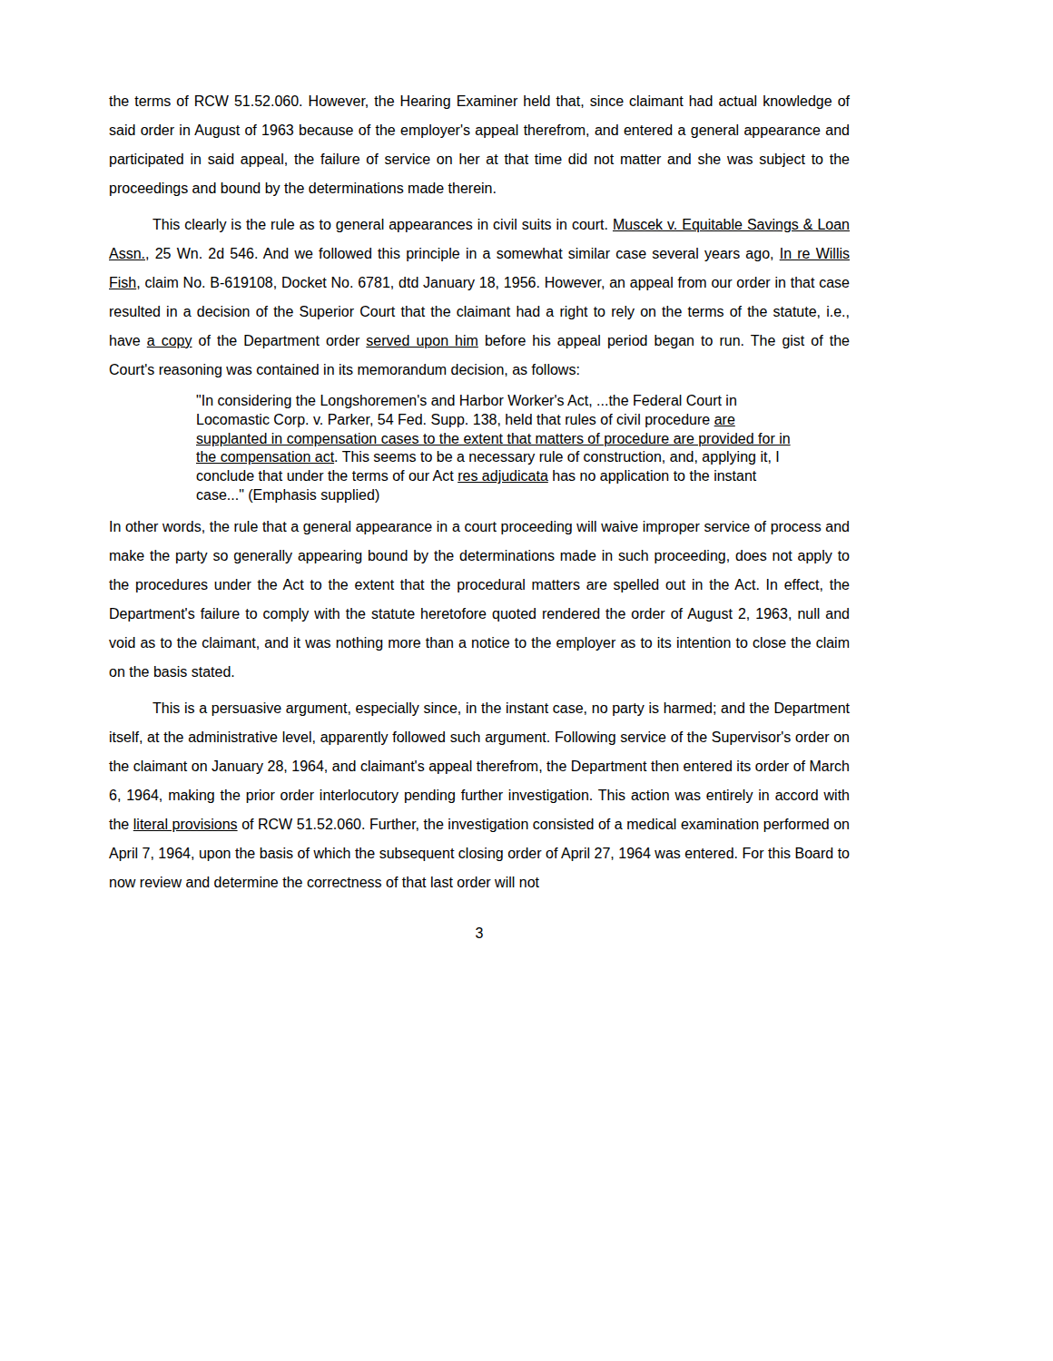the terms of RCW 51.52.060. However, the Hearing Examiner held that, since claimant had actual knowledge of said order in August of 1963 because of the employer's appeal therefrom, and entered a general appearance and participated in said appeal, the failure of service on her at that time did not matter and she was subject to the proceedings and bound by the determinations made therein.
This clearly is the rule as to general appearances in civil suits in court. Muscek v. Equitable Savings & Loan Assn., 25 Wn. 2d 546. And we followed this principle in a somewhat similar case several years ago, In re Willis Fish, claim No. B-619108, Docket No. 6781, dtd January 18, 1956. However, an appeal from our order in that case resulted in a decision of the Superior Court that the claimant had a right to rely on the terms of the statute, i.e., have a copy of the Department order served upon him before his appeal period began to run. The gist of the Court's reasoning was contained in its memorandum decision, as follows:
"In considering the Longshoremen's and Harbor Worker's Act, ...the Federal Court in Locomastic Corp. v. Parker, 54 Fed. Supp. 138, held that rules of civil procedure are supplanted in compensation cases to the extent that matters of procedure are provided for in the compensation act. This seems to be a necessary rule of construction, and, applying it, I conclude that under the terms of our Act res adjudicata has no application to the instant case..." (Emphasis supplied)
In other words, the rule that a general appearance in a court proceeding will waive improper service of process and make the party so generally appearing bound by the determinations made in such proceeding, does not apply to the procedures under the Act to the extent that the procedural matters are spelled out in the Act. In effect, the Department's failure to comply with the statute heretofore quoted rendered the order of August 2, 1963, null and void as to the claimant, and it was nothing more than a notice to the employer as to its intention to close the claim on the basis stated.
This is a persuasive argument, especially since, in the instant case, no party is harmed; and the Department itself, at the administrative level, apparently followed such argument. Following service of the Supervisor's order on the claimant on January 28, 1964, and claimant's appeal therefrom, the Department then entered its order of March 6, 1964, making the prior order interlocutory pending further investigation. This action was entirely in accord with the literal provisions of RCW 51.52.060. Further, the investigation consisted of a medical examination performed on April 7, 1964, upon the basis of which the subsequent closing order of April 27, 1964 was entered. For this Board to now review and determine the correctness of that last order will not
3